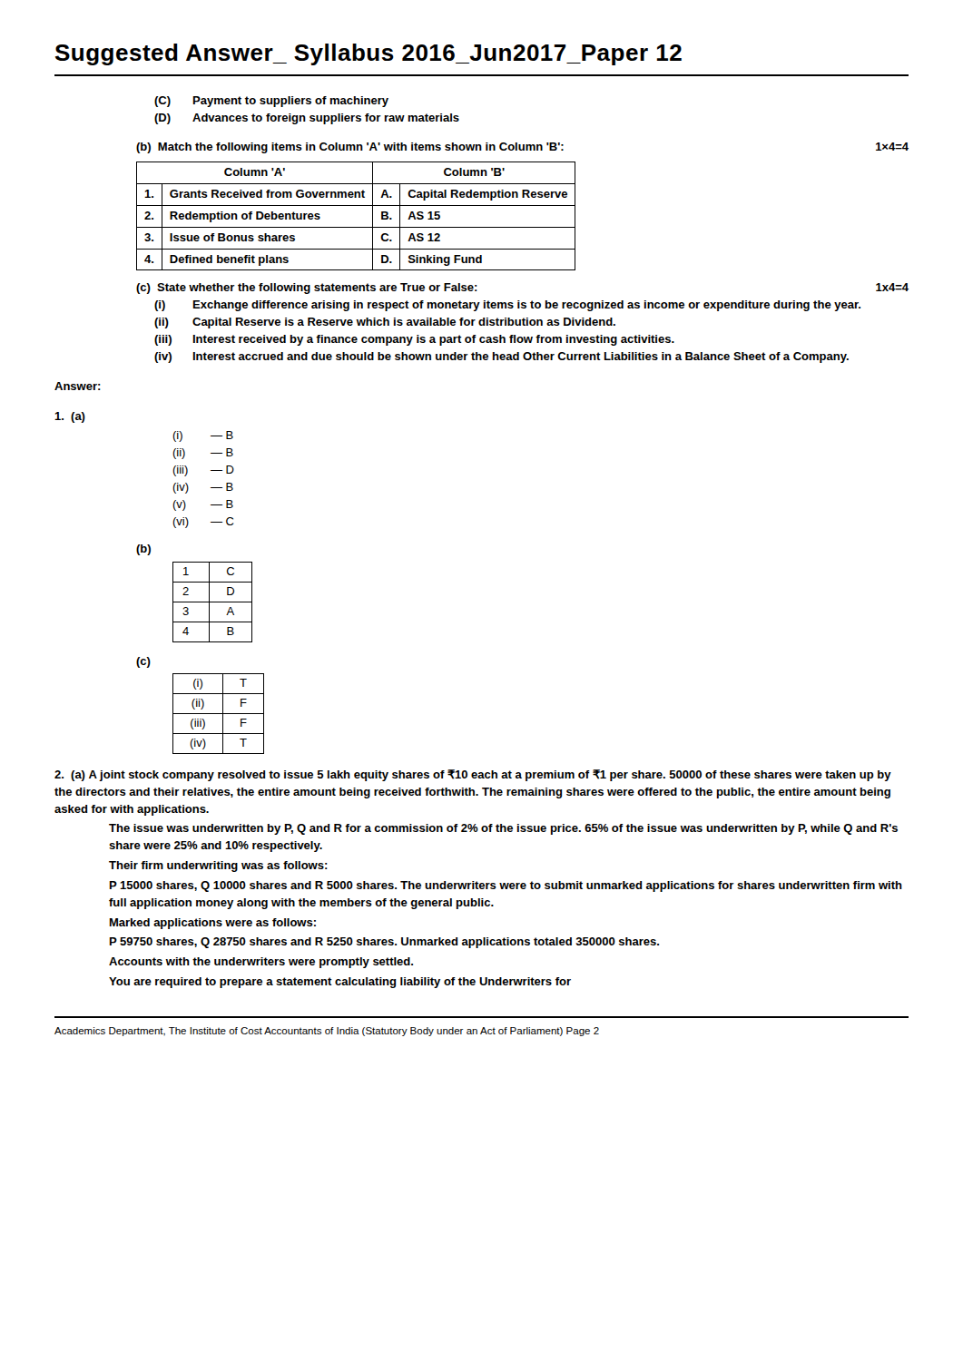Suggested Answer_ Syllabus 2016_Jun2017_Paper 12
(C)
Payment to suppliers of machinery
(D)
Advances to foreign suppliers for raw materials
1×4=4 (b) Match the following items in Column 'A' with items shown in Column 'B':
| Column 'A' | Column 'B' |
| --- | --- |
| 1. | Grants Received from Government | A. | Capital Redemption Reserve |
| 2. | Redemption of Debentures | B. | AS 15 |
| 3. | Issue of Bonus shares | C. | AS 12 |
| 4. | Defined benefit plans | D. | Sinking Fund |
1x4=4 (c) State whether the following statements are True or False:
(i)
Exchange difference arising in respect of monetary items is to be recognized as income or expenditure during the year.
(ii)
Capital Reserve is a Reserve which is available for distribution as Dividend.
(iii)
Interest received by a finance company is a part of cash flow from investing activities.
(iv)
Interest accrued and due should be shown under the head Other Current Liabilities in a Balance Sheet of a Company.
Answer:
1. (a)
(i)
— B
(ii)
— B
(iii)
— D
(iv)
— B
(v)
— B
(vi)
— C
(b)
| 1 | C |
| 2 | D |
| 3 | A |
| 4 | B |
(c)
| (i) | T |
| (ii) | F |
| (iii) | F |
| (iv) | T |
2. (a) A joint stock company resolved to issue 5 lakh equity shares of ₹10 each at a premium of ₹1 per share. 50000 of these shares were taken up by the directors and their relatives, the entire amount being received forthwith. The remaining shares were offered to the public, the entire amount being asked for with applications.
The issue was underwritten by P, Q and R for a commission of 2% of the issue price. 65% of the issue was underwritten by P, while Q and R's share were 25% and 10% respectively.
Their firm underwriting was as follows:
P 15000 shares, Q 10000 shares and R 5000 shares. The underwriters were to submit unmarked applications for shares underwritten firm with full application money along with the members of the general public.
Marked applications were as follows:
P 59750 shares, Q 28750 shares and R 5250 shares. Unmarked applications totaled 350000 shares.
Accounts with the underwriters were promptly settled.
You are required to prepare a statement calculating liability of the Underwriters for
Academics Department, The Institute of Cost Accountants of India (Statutory Body under an Act of Parliament) Page 2